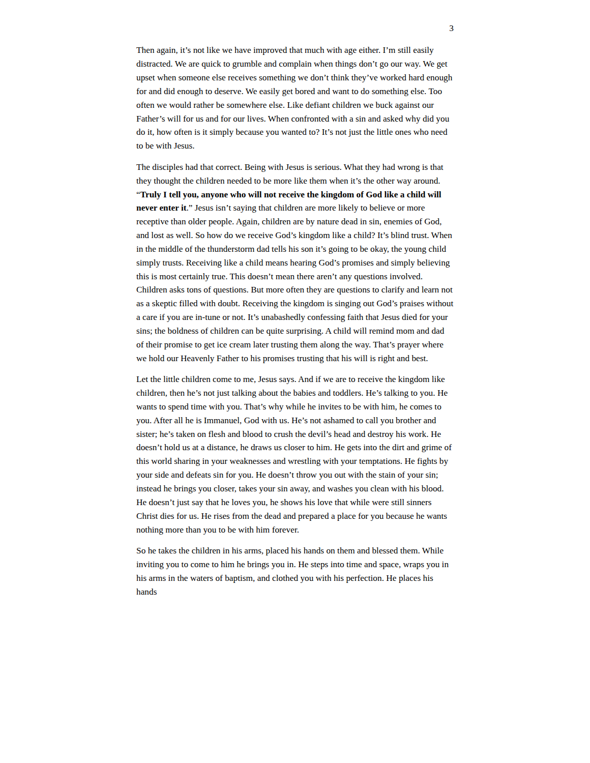3
Then again, it’s not like we have improved that much with age either. I’m still easily distracted. We are quick to grumble and complain when things don’t go our way. We get upset when someone else receives something we don’t think they’ve worked hard enough for and did enough to deserve. We easily get bored and want to do something else. Too often we would rather be somewhere else. Like defiant children we buck against our Father’s will for us and for our lives. When confronted with a sin and asked why did you do it, how often is it simply because you wanted to? It’s not just the little ones who need to be with Jesus.
The disciples had that correct. Being with Jesus is serious. What they had wrong is that they thought the children needed to be more like them when it’s the other way around. “Truly I tell you, anyone who will not receive the kingdom of God like a child will never enter it.” Jesus isn’t saying that children are more likely to believe or more receptive than older people. Again, children are by nature dead in sin, enemies of God, and lost as well. So how do we receive God’s kingdom like a child? It’s blind trust. When in the middle of the thunderstorm dad tells his son it’s going to be okay, the young child simply trusts. Receiving like a child means hearing God’s promises and simply believing this is most certainly true. This doesn’t mean there aren’t any questions involved. Children asks tons of questions. But more often they are questions to clarify and learn not as a skeptic filled with doubt. Receiving the kingdom is singing out God’s praises without a care if you are in-tune or not. It’s unabashedly confessing faith that Jesus died for your sins; the boldness of children can be quite surprising. A child will remind mom and dad of their promise to get ice cream later trusting them along the way. That’s prayer where we hold our Heavenly Father to his promises trusting that his will is right and best.
Let the little children come to me, Jesus says. And if we are to receive the kingdom like children, then he’s not just talking about the babies and toddlers. He’s talking to you. He wants to spend time with you. That’s why while he invites to be with him, he comes to you. After all he is Immanuel, God with us. He’s not ashamed to call you brother and sister; he’s taken on flesh and blood to crush the devil’s head and destroy his work. He doesn’t hold us at a distance, he draws us closer to him. He gets into the dirt and grime of this world sharing in your weaknesses and wrestling with your temptations. He fights by your side and defeats sin for you. He doesn’t throw you out with the stain of your sin; instead he brings you closer, takes your sin away, and washes you clean with his blood. He doesn’t just say that he loves you, he shows his love that while were still sinners Christ dies for us. He rises from the dead and prepared a place for you because he wants nothing more than you to be with him forever.
So he takes the children in his arms, placed his hands on them and blessed them. While inviting you to come to him he brings you in. He steps into time and space, wraps you in his arms in the waters of baptism, and clothed you with his perfection. He places his hands